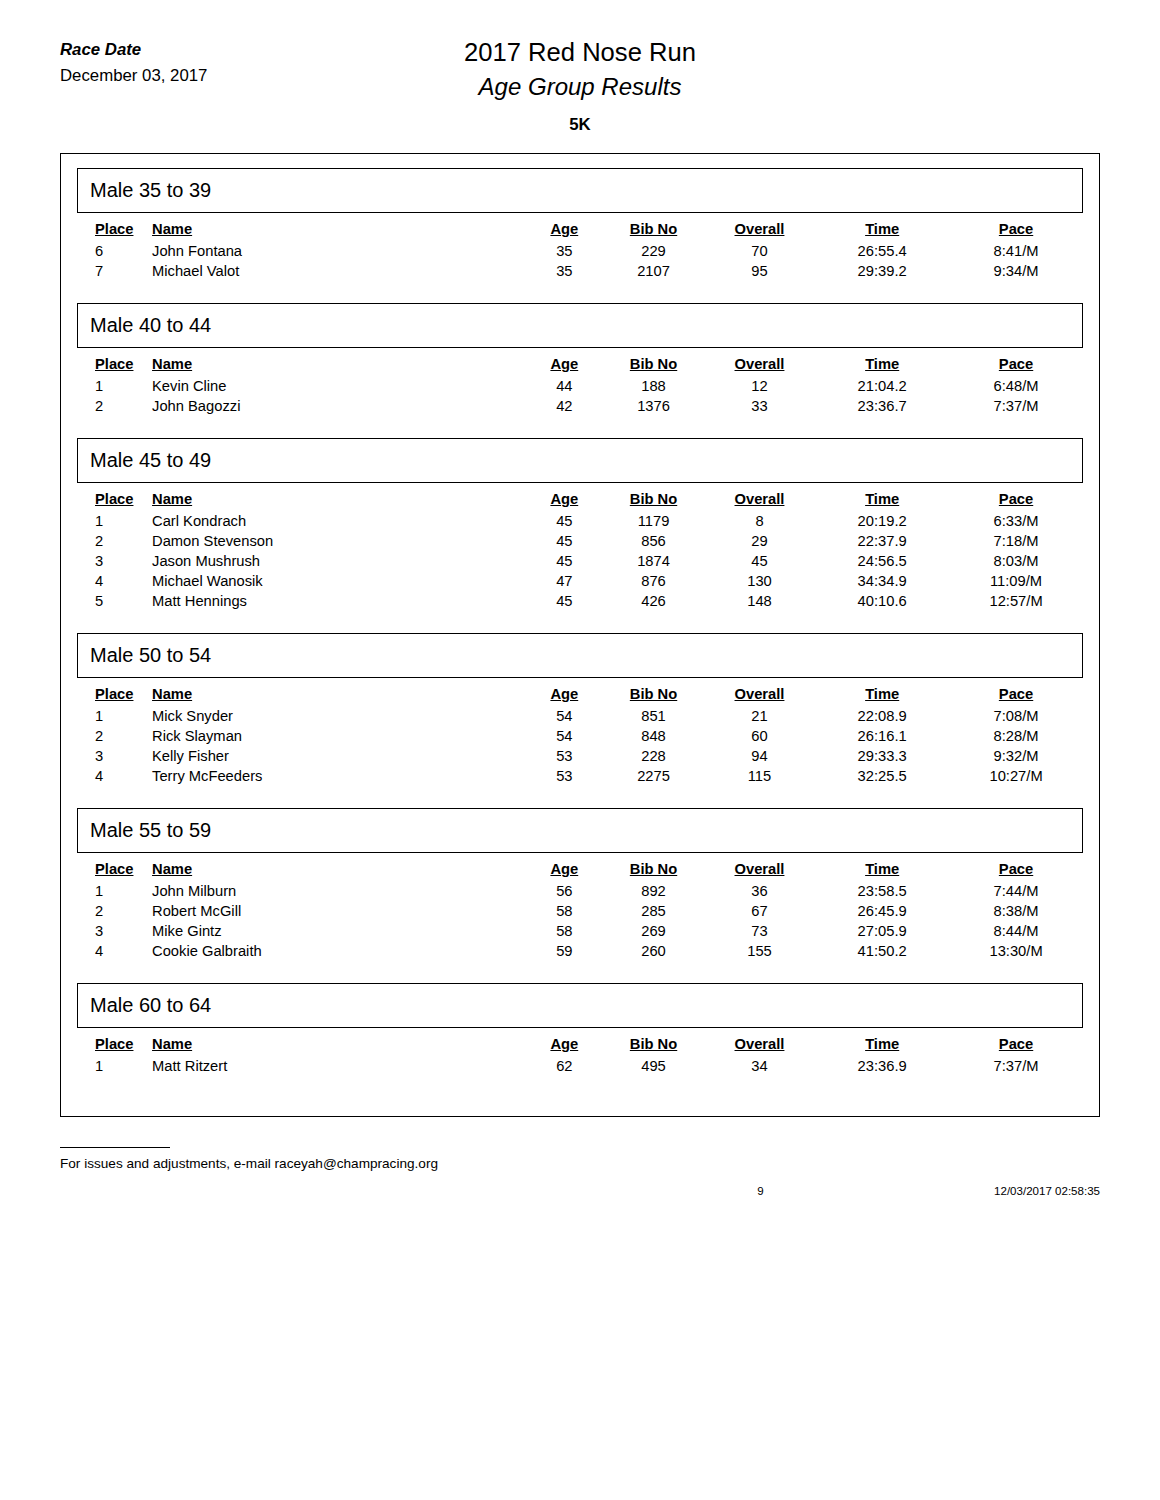Race Date
December 03, 2017
2017 Red Nose Run
Age Group Results
5K
Male 35 to 39
| Place | Name | Age | Bib No | Overall | Time | Pace |
| --- | --- | --- | --- | --- | --- | --- |
| 6 | John Fontana | 35 | 229 | 70 | 26:55.4 | 8:41/M |
| 7 | Michael Valot | 35 | 2107 | 95 | 29:39.2 | 9:34/M |
Male 40 to 44
| Place | Name | Age | Bib No | Overall | Time | Pace |
| --- | --- | --- | --- | --- | --- | --- |
| 1 | Kevin Cline | 44 | 188 | 12 | 21:04.2 | 6:48/M |
| 2 | John Bagozzi | 42 | 1376 | 33 | 23:36.7 | 7:37/M |
Male 45 to 49
| Place | Name | Age | Bib No | Overall | Time | Pace |
| --- | --- | --- | --- | --- | --- | --- |
| 1 | Carl Kondrach | 45 | 1179 | 8 | 20:19.2 | 6:33/M |
| 2 | Damon Stevenson | 45 | 856 | 29 | 22:37.9 | 7:18/M |
| 3 | Jason Mushrush | 45 | 1874 | 45 | 24:56.5 | 8:03/M |
| 4 | Michael Wanosik | 47 | 876 | 130 | 34:34.9 | 11:09/M |
| 5 | Matt Hennings | 45 | 426 | 148 | 40:10.6 | 12:57/M |
Male 50 to 54
| Place | Name | Age | Bib No | Overall | Time | Pace |
| --- | --- | --- | --- | --- | --- | --- |
| 1 | Mick Snyder | 54 | 851 | 21 | 22:08.9 | 7:08/M |
| 2 | Rick Slayman | 54 | 848 | 60 | 26:16.1 | 8:28/M |
| 3 | Kelly Fisher | 53 | 228 | 94 | 29:33.3 | 9:32/M |
| 4 | Terry McFeeders | 53 | 2275 | 115 | 32:25.5 | 10:27/M |
Male 55 to 59
| Place | Name | Age | Bib No | Overall | Time | Pace |
| --- | --- | --- | --- | --- | --- | --- |
| 1 | John Milburn | 56 | 892 | 36 | 23:58.5 | 7:44/M |
| 2 | Robert McGill | 58 | 285 | 67 | 26:45.9 | 8:38/M |
| 3 | Mike Gintz | 58 | 269 | 73 | 27:05.9 | 8:44/M |
| 4 | Cookie Galbraith | 59 | 260 | 155 | 41:50.2 | 13:30/M |
Male 60 to 64
| Place | Name | Age | Bib No | Overall | Time | Pace |
| --- | --- | --- | --- | --- | --- | --- |
| 1 | Matt Ritzert | 62 | 495 | 34 | 23:36.9 | 7:37/M |
For issues and adjustments, e-mail raceyah@champracing.org
9
12/03/2017 02:58:35